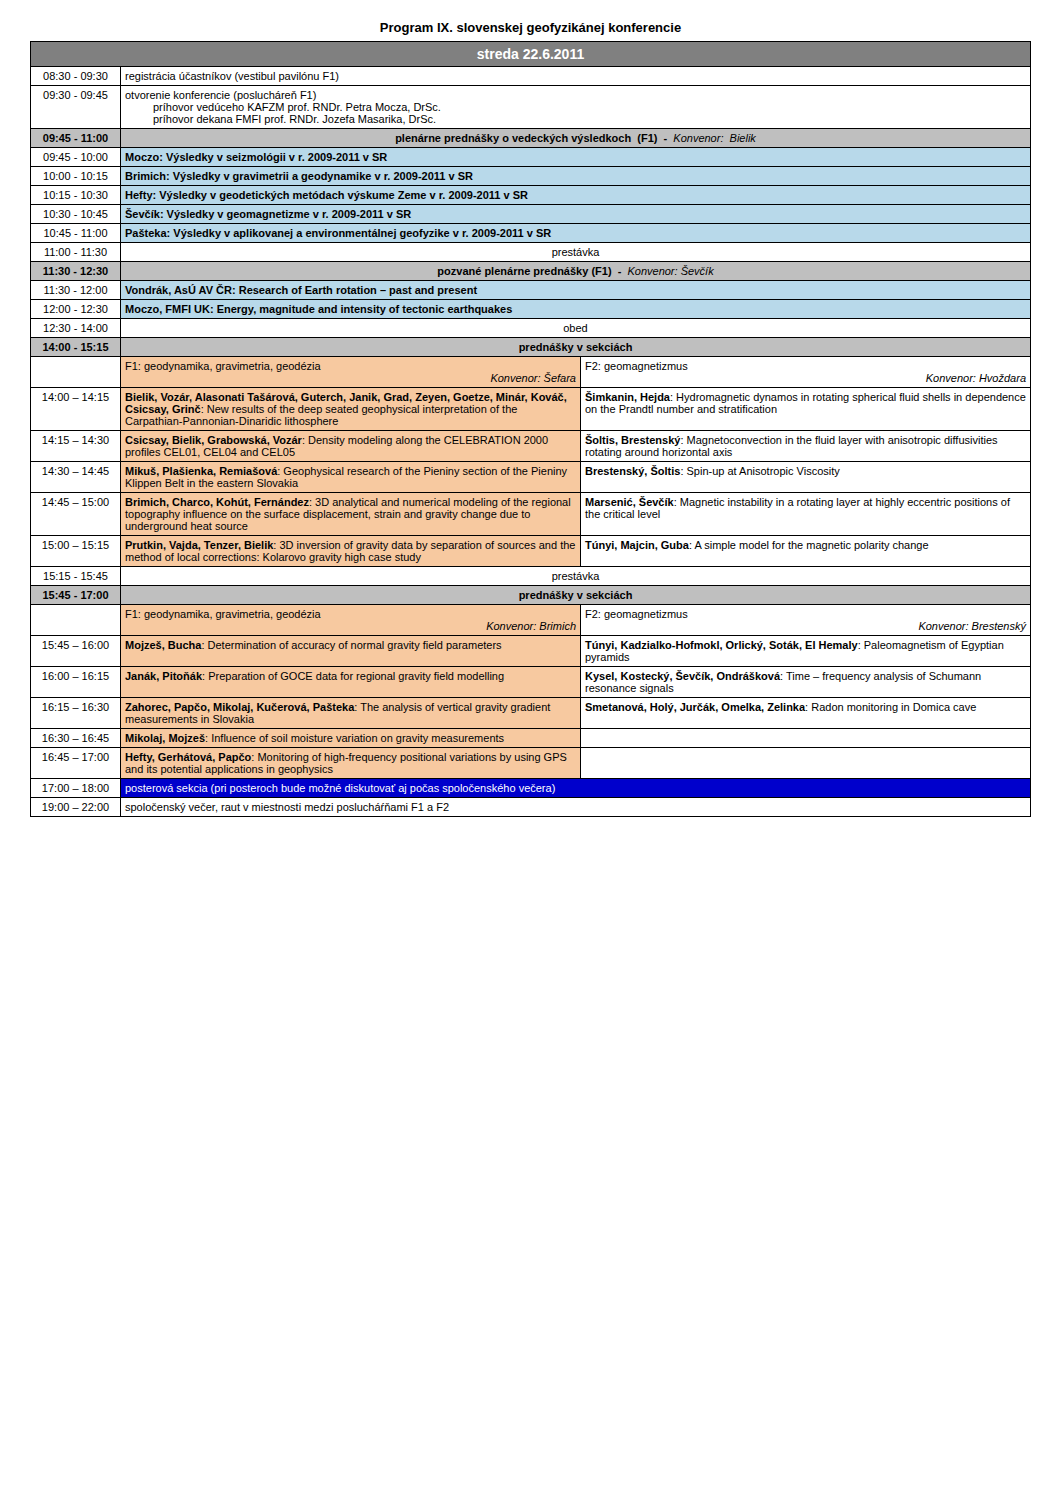Program IX. slovenskej geofyzikánej konferencie
| streda 22.6.2011 |
| 08:30 - 09:30 | registrácia účastníkov (vestibul pavilónu F1) |
| 09:30 - 09:45 | otvorenie konferencie (poslucháreň F1) príhovor vedúceho KAFZM prof. RNDr. Petra Mocza, DrSc. príhovor dekana FMFI prof. RNDr. Jozefa Masarika, DrSc. |
| 09:45 - 11:00 | plenárne prednášky o vedeckých výsledkoch (F1) - Konvenor: Bielik |
| 09:45 - 10:00 | Moczo : Výsledky v seizmológii v r. 2009-2011 v SR |
| 10:00 - 10:15 | Brimich : Výsledky v gravimetrii a geodynamike v r. 2009-2011 v SR |
| 10:15 - 10:30 | Hefty : Výsledky v geodetických metódach výskume Zeme v r. 2009-2011 v SR |
| 10:30 - 10:45 | Ševčík : Výsledky v geomagnetizme v r. 2009-2011 v SR |
| 10:45 - 11:00 | Pašteka : Výsledky v aplikovanej a environmentálnej geofyzike v r. 2009-2011 v SR |
| 11:00 - 11:30 | prestávka |
| 11:30 - 12:30 | pozvané plenárne prednášky (F1) - Konvenor: Ševčík |
| 11:30 - 12:00 | Vondrák , AsÚ AV ČR: Research of Earth rotation – past and present |
| 12:00 - 12:30 | Moczo , FMFI UK: Energy, magnitude and intensity of tectonic earthquakes |
| 12:30 - 14:00 | obed |
| 14:00 - 15:15 | prednášky v sekciách |
| | F1: geodynamika, gravimetria, geodézia Konvenor: Šefara | F2: geomagnetizmus Konvenor: Hvoždara |
| 14:00 – 14:15 | Bielik, Vozár, Alasonati Tašárová, Guterch, Janik, Grad, Zeyen, Goetze, Minár, Kováč, Csicsay, Grinč : New results of the deep seated geophysical interpretation of the Carpathian-Pannonian-Dinaridic lithosphere | Šimkanin, Hejda : Hydromagnetic dynamos in rotating spherical fluid shells in dependence on the Prandtl number and stratification |
| 14:15 – 14:30 | Csicsay, Bielik, Grabowská, Vozár : Density modeling along the CELEBRATION 2000 profiles CEL01, CEL04 and CEL05 | Šoltis, Brestenský : Magnetoconvection in the fluid layer with anisotropic diffusivities rotating around horizontal axis |
| 14:30 – 14:45 | Mikuš, Plašienka, Remiašová : Geophysical research of the Pieniny section of the Pieniny Klippen Belt in the eastern Slovakia | Brestenský, Šoltis : Spin-up at Anisotropic Viscosity |
| 14:45 – 15:00 | Brimich, Charco, Kohút, Fernández : 3D analytical and numerical modeling of the regional topography influence on the surface displacement, strain and gravity change due to underground heat source | Marsenić, Ševčík : Magnetic instability in a rotating layer at highly eccentric positions of the critical level |
| 15:00 – 15:15 | Prutkin, Vajda, Tenzer, Bielik : 3D inversion of gravity data by separation of sources and the method of local corrections: Kolarovo gravity high case study | Túnyi, Majcin, Guba : A simple model for the magnetic polarity change |
| 15:15 - 15:45 | prestávka |
| 15:45 - 17:00 | prednášky v sekciách |
| | F1: geodynamika, gravimetria, geodézia Konvenor: Brimich | F2: geomagnetizmus Konvenor: Brestenský |
| 15:45 – 16:00 | Mojzeš, Bucha : Determination of accuracy of normal gravity field parameters | Túnyi, Kadzialko-Hofmokl, Orlický, Soták, El Hemaly : Paleomagnetism of Egyptian pyramids |
| 16:00 – 16:15 | Janák, Pitoňák : Preparation of GOCE data for regional gravity field modelling | Kysel, Kostecký, Ševčík, Ondrášková : Time – frequency analysis of Schumann resonance signals |
| 16:15 – 16:30 | Zahorec, Papčo, Mikolaj, Kučerová, Pašteka : The analysis of vertical gravity gradient measurements in Slovakia | Smetanová, Holý, Jurčák, Omelka, Zelinka : Radon monitoring in Domica cave |
| 16:30 – 16:45 | Mikolaj, Mojzeš : Influence of soil moisture variation on gravity measurements | |
| 16:45 – 17:00 | Hefty, Gerhátová, Papčo : Monitoring of high-frequency positional variations by using GPS and its potential applications in geophysics | |
| 17:00 – 18:00 | posterová sekcia (pri posteroch bude možné diskutovať aj počas spoločenského večera) |
| 19:00 – 22:00 | spoločenský večer, raut v miestnosti medzi poslucháŕňami F1 a F2 |